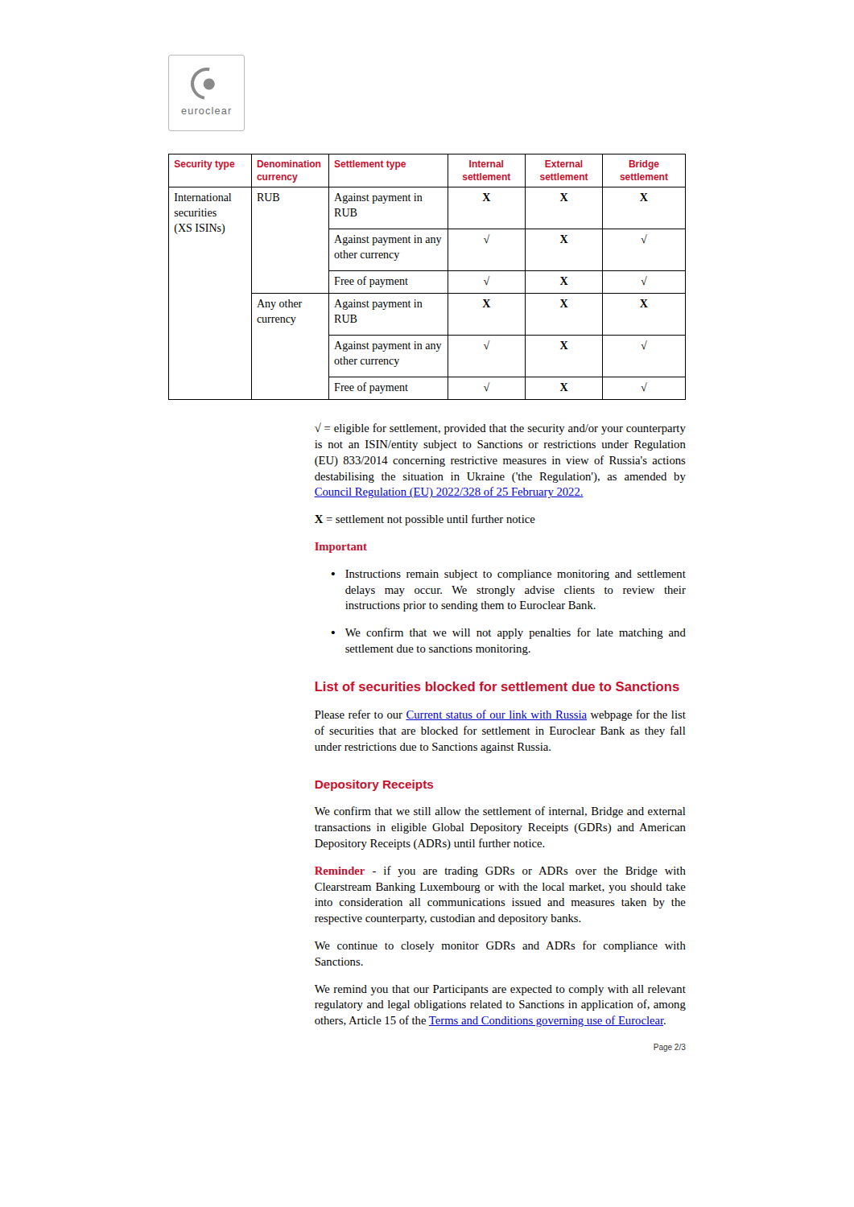euroclear
| Security type | Denomination currency | Settlement type | Internal settlement | External settlement | Bridge settlement |
| --- | --- | --- | --- | --- | --- |
| International securities (XS ISINs) | RUB | Against payment in RUB | X | X | X |
| Against payment in any other currency | √ | X | √ |
| Free of payment | √ | X | √ |
| Any other currency | Against payment in RUB | X | X | X |
| Against payment in any other currency | √ | X | √ |
| Free of payment | √ | X | √ |
√ = eligible for settlement, provided that the security and/or your counterparty is not an ISIN/entity subject to Sanctions or restrictions under Regulation (EU) 833/2014 concerning restrictive measures in view of Russia's actions destabilising the situation in Ukraine ('the Regulation'), as amended by Council Regulation (EU) 2022/328 of 25 February 2022.
X = settlement not possible until further notice
Important
Instructions remain subject to compliance monitoring and settlement delays may occur. We strongly advise clients to review their instructions prior to sending them to Euroclear Bank.
We confirm that we will not apply penalties for late matching and settlement due to sanctions monitoring.
List of securities blocked for settlement due to Sanctions
Please refer to our Current status of our link with Russia webpage for the list of securities that are blocked for settlement in Euroclear Bank as they fall under restrictions due to Sanctions against Russia.
Depository Receipts
We confirm that we still allow the settlement of internal, Bridge and external transactions in eligible Global Depository Receipts (GDRs) and American Depository Receipts (ADRs) until further notice.
Reminder - if you are trading GDRs or ADRs over the Bridge with Clearstream Banking Luxembourg or with the local market, you should take into consideration all communications issued and measures taken by the respective counterparty, custodian and depository banks.
We continue to closely monitor GDRs and ADRs for compliance with Sanctions.
We remind you that our Participants are expected to comply with all relevant regulatory and legal obligations related to Sanctions in application of, among others, Article 15 of the Terms and Conditions governing use of Euroclear.
Page 2/3